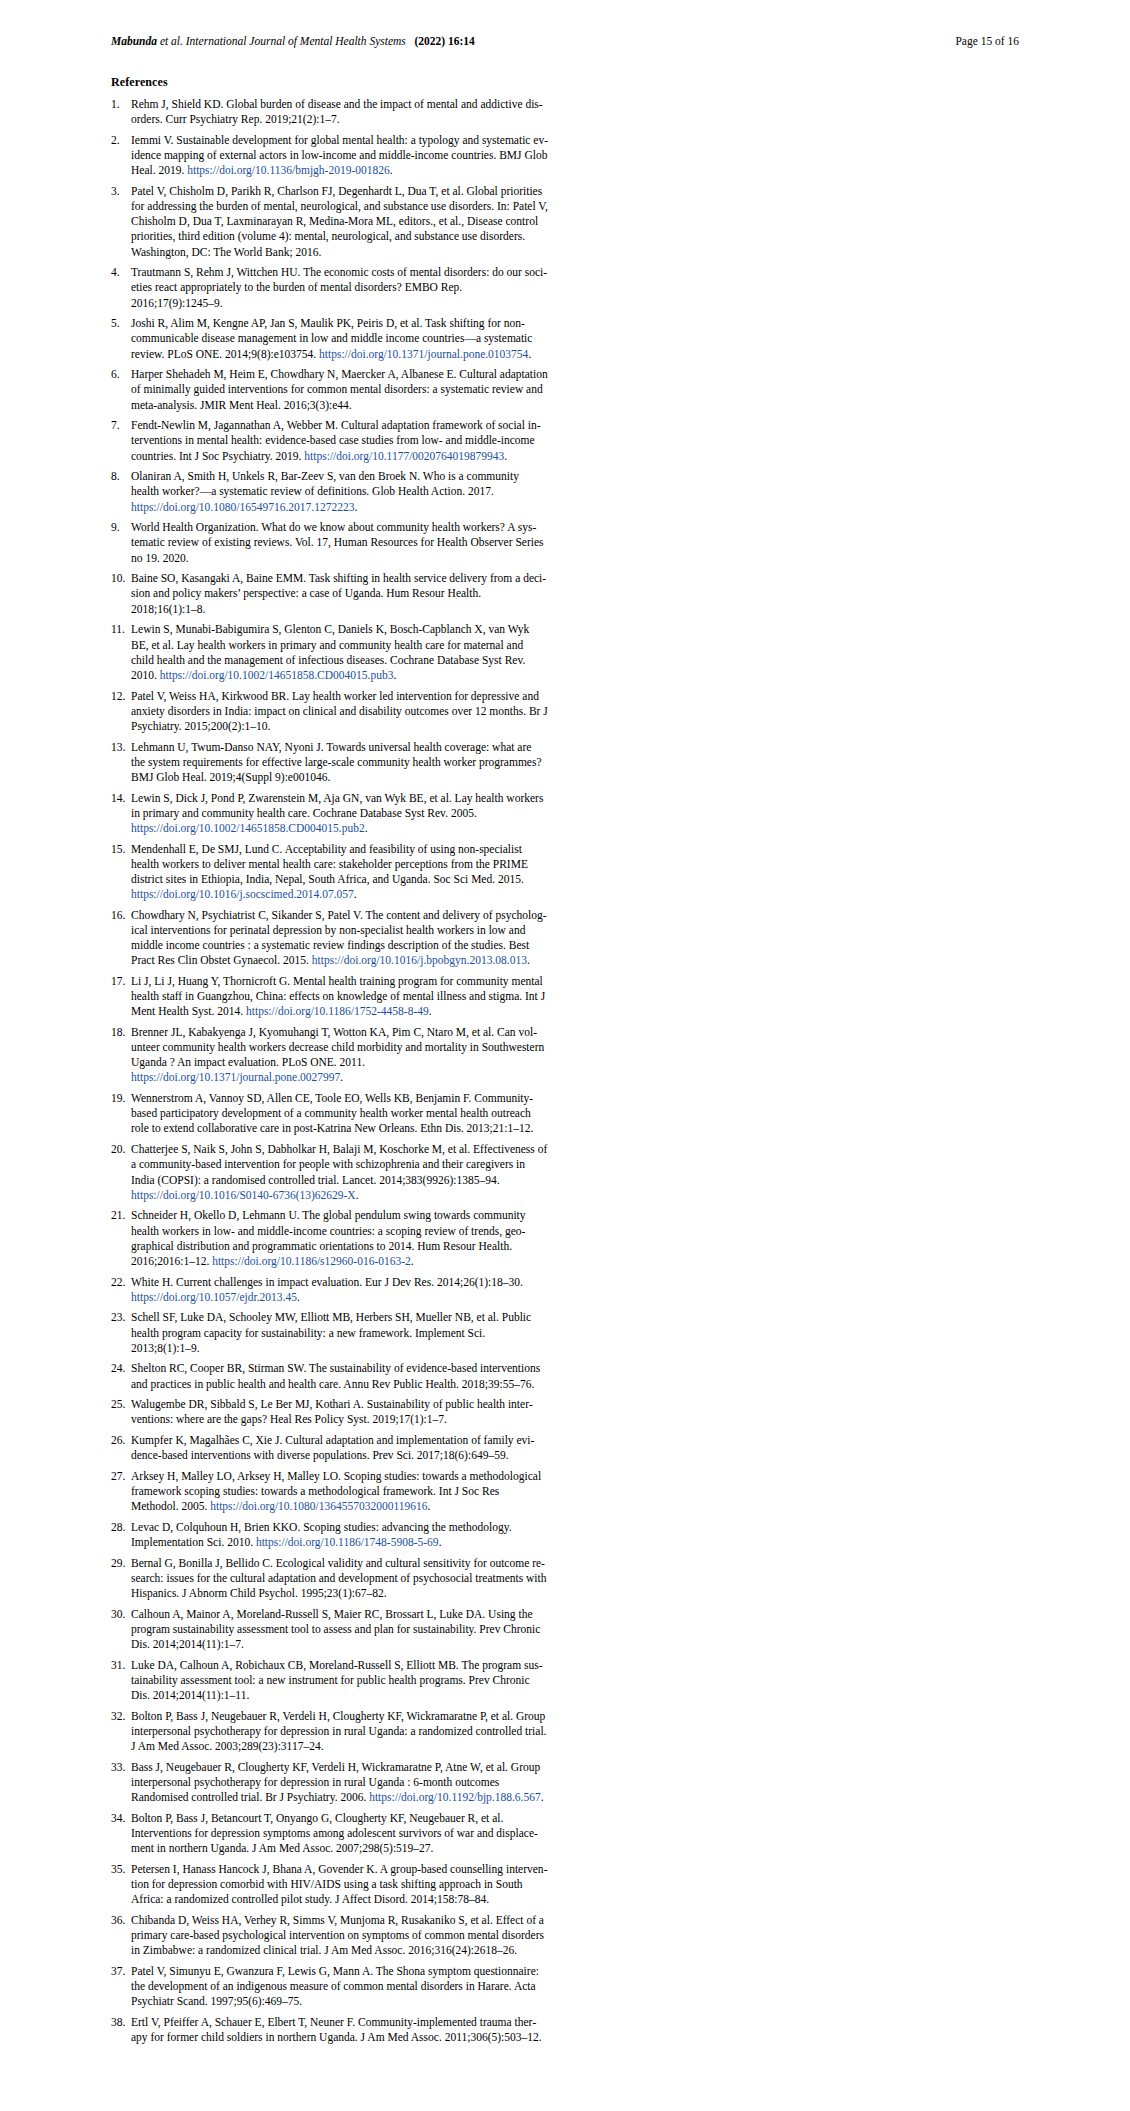Mabunda et al. International Journal of Mental Health Systems (2022) 16:14
Page 15 of 16
References
Rehm J, Shield KD. Global burden of disease and the impact of mental and addictive disorders. Curr Psychiatry Rep. 2019;21(2):1–7.
Iemmi V. Sustainable development for global mental health: a typology and systematic evidence mapping of external actors in low-income and middle-income countries. BMJ Glob Heal. 2019. https://doi.org/10.1136/bmjgh-2019-001826.
Patel V, Chisholm D, Parikh R, Charlson FJ, Degenhardt L, Dua T, et al. Global priorities for addressing the burden of mental, neurological, and substance use disorders. In: Patel V, Chisholm D, Dua T, Laxminarayan R, Medina-Mora ML, editors., et al., Disease control priorities, third edition (volume 4): mental, neurological, and substance use disorders. Washington, DC: The World Bank; 2016.
Trautmann S, Rehm J, Wittchen HU. The economic costs of mental disorders: do our societies react appropriately to the burden of mental disorders? EMBO Rep. 2016;17(9):1245–9.
Joshi R, Alim M, Kengne AP, Jan S, Maulik PK, Peiris D, et al. Task shifting for non-communicable disease management in low and middle income countries—a systematic review. PLoS ONE. 2014;9(8):e103754. https://doi.org/10.1371/journal.pone.0103754.
Harper Shehadeh M, Heim E, Chowdhary N, Maercker A, Albanese E. Cultural adaptation of minimally guided interventions for common mental disorders: a systematic review and meta-analysis. JMIR Ment Heal. 2016;3(3):e44.
Fendt-Newlin M, Jagannathan A, Webber M. Cultural adaptation framework of social interventions in mental health: evidence-based case studies from low- and middle-income countries. Int J Soc Psychiatry. 2019. https://doi.org/10.1177/0020764019879943.
Olaniran A, Smith H, Unkels R, Bar-Zeev S, van den Broek N. Who is a community health worker?—a systematic review of definitions. Glob Health Action. 2017. https://doi.org/10.1080/16549716.2017.1272223.
World Health Organization. What do we know about community health workers? A systematic review of existing reviews. Vol. 17, Human Resources for Health Observer Series no 19. 2020.
Baine SO, Kasangaki A, Baine EMM. Task shifting in health service delivery from a decision and policy makers’ perspective: a case of Uganda. Hum Resour Health. 2018;16(1):1–8.
Lewin S, Munabi-Babigumira S, Glenton C, Daniels K, Bosch-Capblanch X, van Wyk BE, et al. Lay health workers in primary and community health care for maternal and child health and the management of infectious diseases. Cochrane Database Syst Rev. 2010. https://doi.org/10.1002/14651858.CD004015.pub3.
Patel V, Weiss HA, Kirkwood BR. Lay health worker led intervention for depressive and anxiety disorders in India: impact on clinical and disability outcomes over 12 months. Br J Psychiatry. 2015;200(2):1–10.
Lehmann U, Twum-Danso NAY, Nyoni J. Towards universal health coverage: what are the system requirements for effective large-scale community health worker programmes? BMJ Glob Heal. 2019;4(Suppl 9):e001046.
Lewin S, Dick J, Pond P, Zwarenstein M, Aja GN, van Wyk BE, et al. Lay health workers in primary and community health care. Cochrane Database Syst Rev. 2005. https://doi.org/10.1002/14651858.CD004015.pub2.
Mendenhall E, De SMJ, Lund C. Acceptability and feasibility of using non-specialist health workers to deliver mental health care: stakeholder perceptions from the PRIME district sites in Ethiopia, India, Nepal, South Africa, and Uganda. Soc Sci Med. 2015. https://doi.org/10.1016/j.socscimed.2014.07.057.
Chowdhary N, Psychiatrist C, Sikander S, Patel V. The content and delivery of psychological interventions for perinatal depression by non-specialist health workers in low and middle income countries : a systematic review findings description of the studies. Best Pract Res Clin Obstet Gynaecol. 2015. https://doi.org/10.1016/j.bpobgyn.2013.08.013.
Li J, Li J, Huang Y, Thornicroft G. Mental health training program for community mental health staff in Guangzhou, China: effects on knowledge of mental illness and stigma. Int J Ment Health Syst. 2014. https://doi.org/10.1186/1752-4458-8-49.
Brenner JL, Kabakyenga J, Kyomuhangi T, Wotton KA, Pim C, Ntaro M, et al. Can volunteer community health workers decrease child morbidity and mortality in Southwestern Uganda ? An impact evaluation. PLoS ONE. 2011. https://doi.org/10.1371/journal.pone.0027997.
Wennerstrom A, Vannoy SD, Allen CE, Toole EO, Wells KB, Benjamin F. Community-based participatory development of a community health worker mental health outreach role to extend collaborative care in post-Katrina New Orleans. Ethn Dis. 2013;21:1–12.
Chatterjee S, Naik S, John S, Dabholkar H, Balaji M, Koschorke M, et al. Effectiveness of a community-based intervention for people with schizophrenia and their caregivers in India (COPSI): a randomised controlled trial. Lancet. 2014;383(9926):1385–94. https://doi.org/10.1016/S0140-6736(13)62629-X.
Schneider H, Okello D, Lehmann U. The global pendulum swing towards community health workers in low- and middle-income countries: a scoping review of trends, geographical distribution and programmatic orientations to 2014. Hum Resour Health. 2016;2016:1–12. https://doi.org/10.1186/s12960-016-0163-2.
White H. Current challenges in impact evaluation. Eur J Dev Res. 2014;26(1):18–30. https://doi.org/10.1057/ejdr.2013.45.
Schell SF, Luke DA, Schooley MW, Elliott MB, Herbers SH, Mueller NB, et al. Public health program capacity for sustainability: a new framework. Implement Sci. 2013;8(1):1–9.
Shelton RC, Cooper BR, Stirman SW. The sustainability of evidence-based interventions and practices in public health and health care. Annu Rev Public Health. 2018;39:55–76.
Walugembe DR, Sibbald S, Le Ber MJ, Kothari A. Sustainability of public health interventions: where are the gaps? Heal Res Policy Syst. 2019;17(1):1–7.
Kumpfer K, Magalhães C, Xie J. Cultural adaptation and implementation of family evidence-based interventions with diverse populations. Prev Sci. 2017;18(6):649–59.
Arksey H, Malley LO, Arksey H, Malley LO. Scoping studies: towards a methodological framework scoping studies: towards a methodological framework. Int J Soc Res Methodol. 2005. https://doi.org/10.1080/1364557032000119616.
Levac D, Colquhoun H, Brien KKO. Scoping studies: advancing the methodology. Implementation Sci. 2010. https://doi.org/10.1186/1748-5908-5-69.
Bernal G, Bonilla J, Bellido C. Ecological validity and cultural sensitivity for outcome research: issues for the cultural adaptation and development of psychosocial treatments with Hispanics. J Abnorm Child Psychol. 1995;23(1):67–82.
Calhoun A, Mainor A, Moreland-Russell S, Maier RC, Brossart L, Luke DA. Using the program sustainability assessment tool to assess and plan for sustainability. Prev Chronic Dis. 2014;2014(11):1–7.
Luke DA, Calhoun A, Robichaux CB, Moreland-Russell S, Elliott MB. The program sustainability assessment tool: a new instrument for public health programs. Prev Chronic Dis. 2014;2014(11):1–11.
Bolton P, Bass J, Neugebauer R, Verdeli H, Clougherty KF, Wickramaratne P, et al. Group interpersonal psychotherapy for depression in rural Uganda: a randomized controlled trial. J Am Med Assoc. 2003;289(23):3117–24.
Bass J, Neugebauer R, Clougherty KF, Verdeli H, Wickramaratne P, Atne W, et al. Group interpersonal psychotherapy for depression in rural Uganda : 6-month outcomes Randomised controlled trial. Br J Psychiatry. 2006. https://doi.org/10.1192/bjp.188.6.567.
Bolton P, Bass J, Betancourt T, Onyango G, Clougherty KF, Neugebauer R, et al. Interventions for depression symptoms among adolescent survivors of war and displacement in northern Uganda. J Am Med Assoc. 2007;298(5):519–27.
Petersen I, Hanass Hancock J, Bhana A, Govender K. A group-based counselling intervention for depression comorbid with HIV/AIDS using a task shifting approach in South Africa: a randomized controlled pilot study. J Affect Disord. 2014;158:78–84.
Chibanda D, Weiss HA, Verhey R, Simms V, Munjoma R, Rusakaniko S, et al. Effect of a primary care-based psychological intervention on symptoms of common mental disorders in Zimbabwe: a randomized clinical trial. J Am Med Assoc. 2016;316(24):2618–26.
Patel V, Simunyu E, Gwanzura F, Lewis G, Mann A. The Shona symptom questionnaire: the development of an indigenous measure of common mental disorders in Harare. Acta Psychiatr Scand. 1997;95(6):469–75.
Ertl V, Pfeiffer A, Schauer E, Elbert T, Neuner F. Community-implemented trauma therapy for former child soldiers in northern Uganda. J Am Med Assoc. 2011;306(5):503–12.